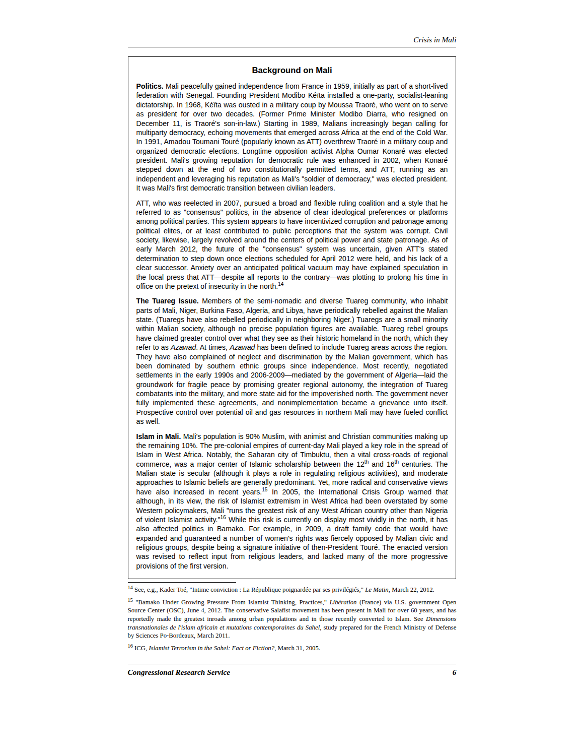Crisis in Mali
Background on Mali
Politics. Mali peacefully gained independence from France in 1959, initially as part of a short-lived federation with Senegal. Founding President Modibo Kéïta installed a one-party, socialist-leaning dictatorship. In 1968, Kéïta was ousted in a military coup by Moussa Traoré, who went on to serve as president for over two decades. (Former Prime Minister Modibo Diarra, who resigned on December 11, is Traoré's son-in-law.) Starting in 1989, Malians increasingly began calling for multiparty democracy, echoing movements that emerged across Africa at the end of the Cold War. In 1991, Amadou Toumani Touré (popularly known as ATT) overthrew Traoré in a military coup and organized democratic elections. Longtime opposition activist Alpha Oumar Konaré was elected president. Mali's growing reputation for democratic rule was enhanced in 2002, when Konaré stepped down at the end of two constitutionally permitted terms, and ATT, running as an independent and leveraging his reputation as Mali's "soldier of democracy," was elected president. It was Mali's first democratic transition between civilian leaders.
ATT, who was reelected in 2007, pursued a broad and flexible ruling coalition and a style that he referred to as "consensus" politics, in the absence of clear ideological preferences or platforms among political parties. This system appears to have incentivized corruption and patronage among political elites, or at least contributed to public perceptions that the system was corrupt. Civil society, likewise, largely revolved around the centers of political power and state patronage. As of early March 2012, the future of the "consensus" system was uncertain, given ATT's stated determination to step down once elections scheduled for April 2012 were held, and his lack of a clear successor. Anxiety over an anticipated political vacuum may have explained speculation in the local press that ATT—despite all reports to the contrary—was plotting to prolong his time in office on the pretext of insecurity in the north.14
The Tuareg Issue. Members of the semi-nomadic and diverse Tuareg community, who inhabit parts of Mali, Niger, Burkina Faso, Algeria, and Libya, have periodically rebelled against the Malian state. (Tuaregs have also rebelled periodically in neighboring Niger.) Tuaregs are a small minority within Malian society, although no precise population figures are available. Tuareg rebel groups have claimed greater control over what they see as their historic homeland in the north, which they refer to as Azawad. At times, Azawad has been defined to include Tuareg areas across the region. They have also complained of neglect and discrimination by the Malian government, which has been dominated by southern ethnic groups since independence. Most recently, negotiated settlements in the early 1990s and 2006-2009—mediated by the government of Algeria—laid the groundwork for fragile peace by promising greater regional autonomy, the integration of Tuareg combatants into the military, and more state aid for the impoverished north. The government never fully implemented these agreements, and nonimplementation became a grievance unto itself. Prospective control over potential oil and gas resources in northern Mali may have fueled conflict as well.
Islam in Mali. Mali's population is 90% Muslim, with animist and Christian communities making up the remaining 10%. The pre-colonial empires of current-day Mali played a key role in the spread of Islam in West Africa. Notably, the Saharan city of Timbuktu, then a vital cross-roads of regional commerce, was a major center of Islamic scholarship between the 12th and 16th centuries. The Malian state is secular (although it plays a role in regulating religious activities), and moderate approaches to Islamic beliefs are generally predominant. Yet, more radical and conservative views have also increased in recent years.15 In 2005, the International Crisis Group warned that although, in its view, the risk of Islamist extremism in West Africa had been overstated by some Western policymakers, Mali "runs the greatest risk of any West African country other than Nigeria of violent Islamist activity."16 While this risk is currently on display most vividly in the north, it has also affected politics in Bamako. For example, in 2009, a draft family code that would have expanded and guaranteed a number of women's rights was fiercely opposed by Malian civic and religious groups, despite being a signature initiative of then-President Touré. The enacted version was revised to reflect input from religious leaders, and lacked many of the more progressive provisions of the first version.
14 See, e.g., Kader Toé, "Intime conviction : La République poignardée par ses privilégiés," Le Matin, March 22, 2012.
15 "Bamako Under Growing Pressure From Islamist Thinking, Practices," Libération (France) via U.S. government Open Source Center (OSC), June 4, 2012. The conservative Salafist movement has been present in Mali for over 60 years, and has reportedly made the greatest inroads among urban populations and in those recently converted to Islam. See Dimensions transnationales de l'islam africain et mutations contemporaines du Sahel, study prepared for the French Ministry of Defense by Sciences Po-Bordeaux, March 2011.
16 ICG, Islamist Terrorism in the Sahel: Fact or Fiction?, March 31, 2005.
Congressional Research Service 6